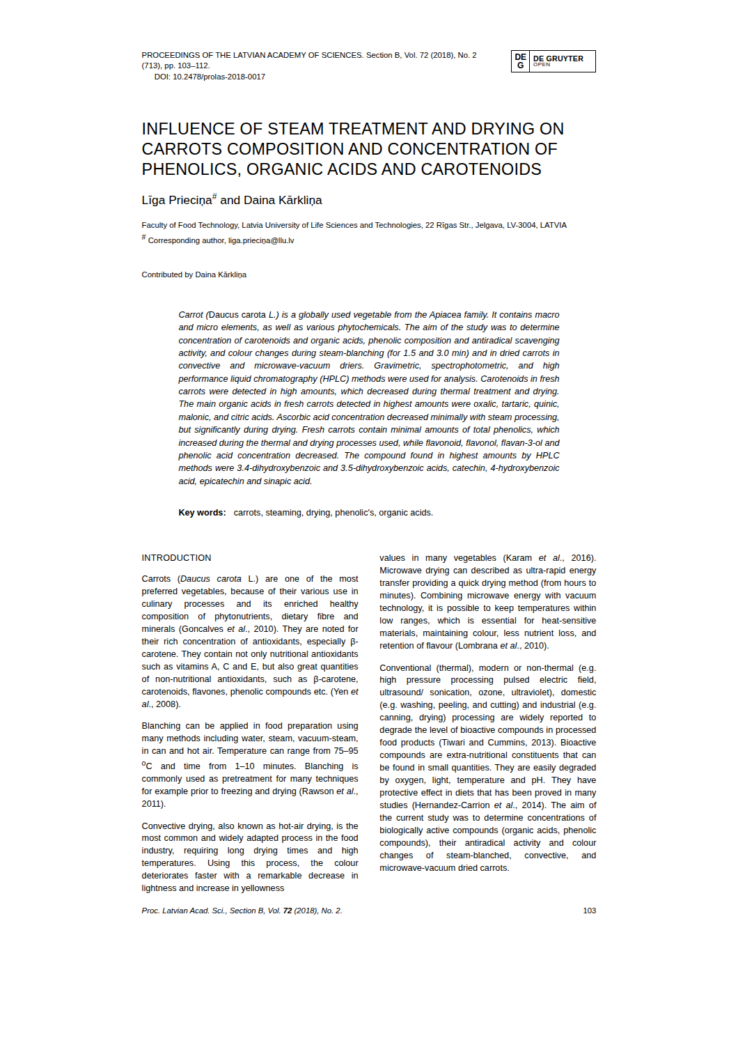PROCEEDINGS OF THE LATVIAN ACADEMY OF SCIENCES. Section B, Vol. 72 (2018), No. 2 (713), pp. 103–112. DOI: 10.2478/prolas-2018-0017
DE G
DE GRUYTER OPEN
Influence of Steam Treatment and Drying on Carrots Composition and Concentration of Phenolics, Organic Acids and Carotenoids
Līga Prieciņa# and Daina Kārkliņa
Faculty of Food Technology, Latvia University of Life Sciences and Technologies, 22 Rīgas Str., Jelgava, LV-3004, LATVIA # Corresponding author, liga.prieciņa@llu.lv
Contributed by Daina Kārkliņa
Carrot (Daucus carota L.) is a globally used vegetable from the Apiacea family. It contains macro and micro elements, as well as various phytochemicals. The aim of the study was to determine concentration of carotenoids and organic acids, phenolic composition and antiradical scavenging activity, and colour changes during steam-blanching (for 1.5 and 3.0 min) and in dried carrots in convective and microwave-vacuum driers. Gravimetric, spectrophotometric, and high performance liquid chromatography (HPLC) methods were used for analysis. Carotenoids in fresh carrots were detected in high amounts, which decreased during thermal treatment and drying. The main organic acids in fresh carrots detected in highest amounts were oxalic, tartaric, quinic, malonic, and citric acids. Ascorbic acid concentration decreased minimally with steam processing, but significantly during drying. Fresh carrots contain minimal amounts of total phenolics, which increased during the thermal and drying processes used, while flavonoid, flavonol, flavan-3-ol and phenolic acid concentration decreased. The compound found in highest amounts by HPLC methods were 3.4-dihydroxybenzoic and 3.5-dihydroxybenzoic acids, catechin, 4-hydroxybenzoic acid, epicatechin and sinapic acid.
Key words: carrots, steaming, drying, phenolic's, organic acids.
Introduction
Carrots (Daucus carota L.) are one of the most preferred vegetables, because of their various use in culinary processes and its enriched healthy composition of phytonutrients, dietary fibre and minerals (Goncalves et al., 2010). They are noted for their rich concentration of antioxidants, especially β-carotene. They contain not only nutritional antioxidants such as vitamins A, C and E, but also great quantities of non-nutritional antioxidants, such as β-carotene, carotenoids, flavones, phenolic compounds etc. (Yen et al., 2008).
Blanching can be applied in food preparation using many methods including water, steam, vacuum-steam, in can and hot air. Temperature can range from 75–95 oC and time from 1–10 minutes. Blanching is commonly used as pretreatment for many techniques for example prior to freezing and drying (Rawson et al., 2011).
Convective drying, also known as hot-air drying, is the most common and widely adapted process in the food industry, requiring long drying times and high temperatures. Using this process, the colour deteriorates faster with a remarkable decrease in lightness and increase in yellowness
values in many vegetables (Karam et al., 2016). Microwave drying can described as ultra-rapid energy transfer providing a quick drying method (from hours to minutes). Combining microwave energy with vacuum technology, it is possible to keep temperatures within low ranges, which is essential for heat-sensitive materials, maintaining colour, less nutrient loss, and retention of flavour (Lombrana et al., 2010).
Conventional (thermal), modern or non-thermal (e.g. high pressure processing pulsed electric field, ultrasound/ sonication, ozone, ultraviolet), domestic (e.g. washing, peeling, and cutting) and industrial (e.g. canning, drying) processing are widely reported to degrade the level of bioactive compounds in processed food products (Tiwari and Cummins, 2013). Bioactive compounds are extra-nutritional constituents that can be found in small quantities. They are easily degraded by oxygen, light, temperature and pH. They have protective effect in diets that has been proved in many studies (Hernandez-Carrion et al., 2014). The aim of the current study was to determine concentrations of biologically active compounds (organic acids, phenolic compounds), their antiradical activity and colour changes of steam-blanched, convective, and microwave-vacuum dried carrots.
Proc. Latvian Acad. Sci., Section B, Vol. 72 (2018), No. 2. 103